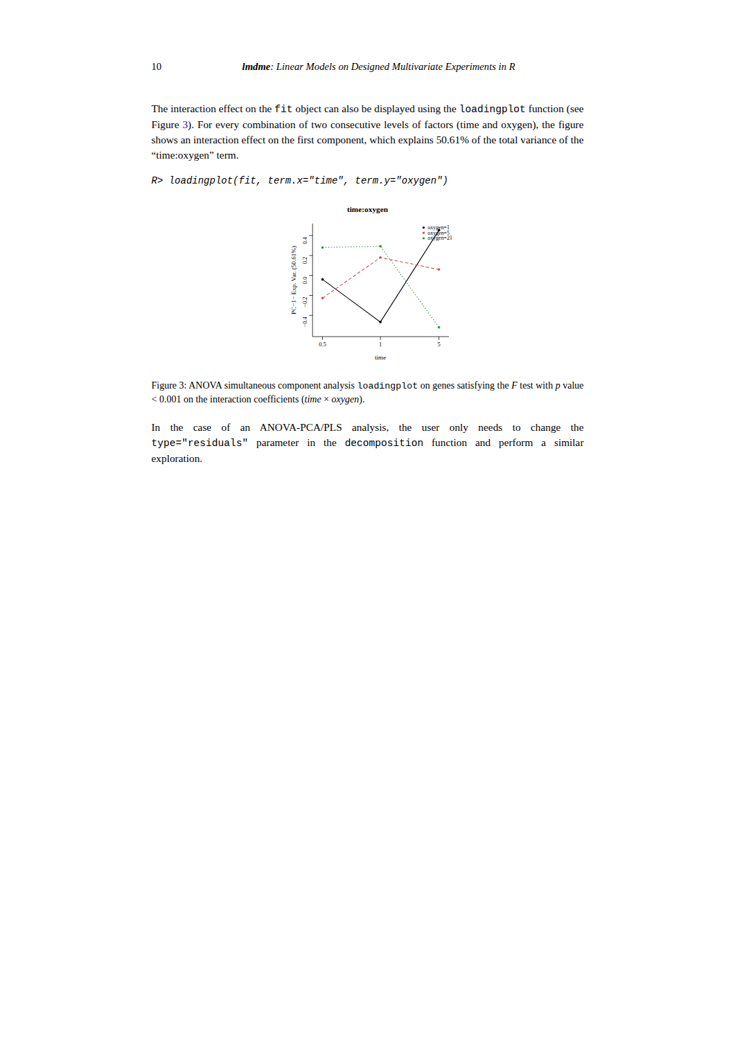10
lmdme: Linear Models on Designed Multivariate Experiments in R
The interaction effect on the fit object can also be displayed using the loadingplot function (see Figure 3). For every combination of two consecutive levels of factors (time and oxygen), the figure shows an interaction effect on the first component, which explains 50.61% of the total variance of the “time:oxygen” term.
R> loadingplot(fit, term.x="time", term.y="oxygen")
time:oxygen
0.4 0.2 0.0 −0.2 −0.4 PC−1− Exp. Var. (50.61%) 0.5 1 5 time oxygen=1 oxygen=5 oxygen=21
Figure 3: ANOVA simultaneous component analysis loadingplot on genes satisfying the F test with p value < 0.001 on the interaction coefficients (time × oxygen).
In the case of an ANOVA-PCA/PLS analysis, the user only needs to change the type="residuals" parameter in the decomposition function and perform a similar exploration.